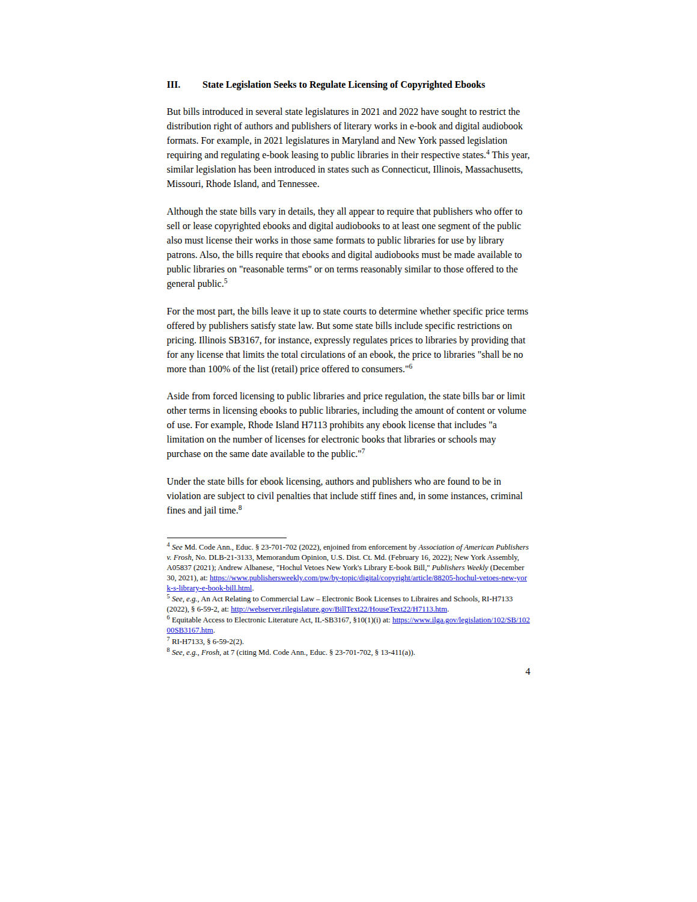III. State Legislation Seeks to Regulate Licensing of Copyrighted Ebooks
But bills introduced in several state legislatures in 2021 and 2022 have sought to restrict the distribution right of authors and publishers of literary works in e-book and digital audiobook formats. For example, in 2021 legislatures in Maryland and New York passed legislation requiring and regulating e-book leasing to public libraries in their respective states.4 This year, similar legislation has been introduced in states such as Connecticut, Illinois, Massachusetts, Missouri, Rhode Island, and Tennessee.
Although the state bills vary in details, they all appear to require that publishers who offer to sell or lease copyrighted ebooks and digital audiobooks to at least one segment of the public also must license their works in those same formats to public libraries for use by library patrons. Also, the bills require that ebooks and digital audiobooks must be made available to public libraries on "reasonable terms" or on terms reasonably similar to those offered to the general public.5
For the most part, the bills leave it up to state courts to determine whether specific price terms offered by publishers satisfy state law. But some state bills include specific restrictions on pricing. Illinois SB3167, for instance, expressly regulates prices to libraries by providing that for any license that limits the total circulations of an ebook, the price to libraries "shall be no more than 100% of the list (retail) price offered to consumers."6
Aside from forced licensing to public libraries and price regulation, the state bills bar or limit other terms in licensing ebooks to public libraries, including the amount of content or volume of use. For example, Rhode Island H7113 prohibits any ebook license that includes "a limitation on the number of licenses for electronic books that libraries or schools may purchase on the same date available to the public."7
Under the state bills for ebook licensing, authors and publishers who are found to be in violation are subject to civil penalties that include stiff fines and, in some instances, criminal fines and jail time.8
4 See Md. Code Ann., Educ. § 23-701-702 (2022), enjoined from enforcement by Association of American Publishers v. Frosh, No. DLB-21-3133, Memorandum Opinion, U.S. Dist. Ct. Md. (February 16, 2022); New York Assembly, A05837 (2021); Andrew Albanese, "Hochul Vetoes New York's Library E-book Bill," Publishers Weekly (December 30, 2021), at: https://www.publishersweekly.com/pw/by-topic/digital/copyright/article/88205-hochul-vetoes-new-york-s-library-e-book-bill.html.
5 See, e.g., An Act Relating to Commercial Law – Electronic Book Licenses to Libraires and Schools, RI-H7133 (2022), § 6-59-2, at: http://webserver.rilegislature.gov/BillText22/HouseText22/H7113.htm.
6 Equitable Access to Electronic Literature Act, IL-SB3167, §10(1)(i) at: https://www.ilga.gov/legislation/102/SB/10200SB3167.htm.
7 RI-H7133, § 6-59-2(2).
8 See, e.g., Frosh, at 7 (citing Md. Code Ann., Educ. § 23-701-702, § 13-411(a)).
4